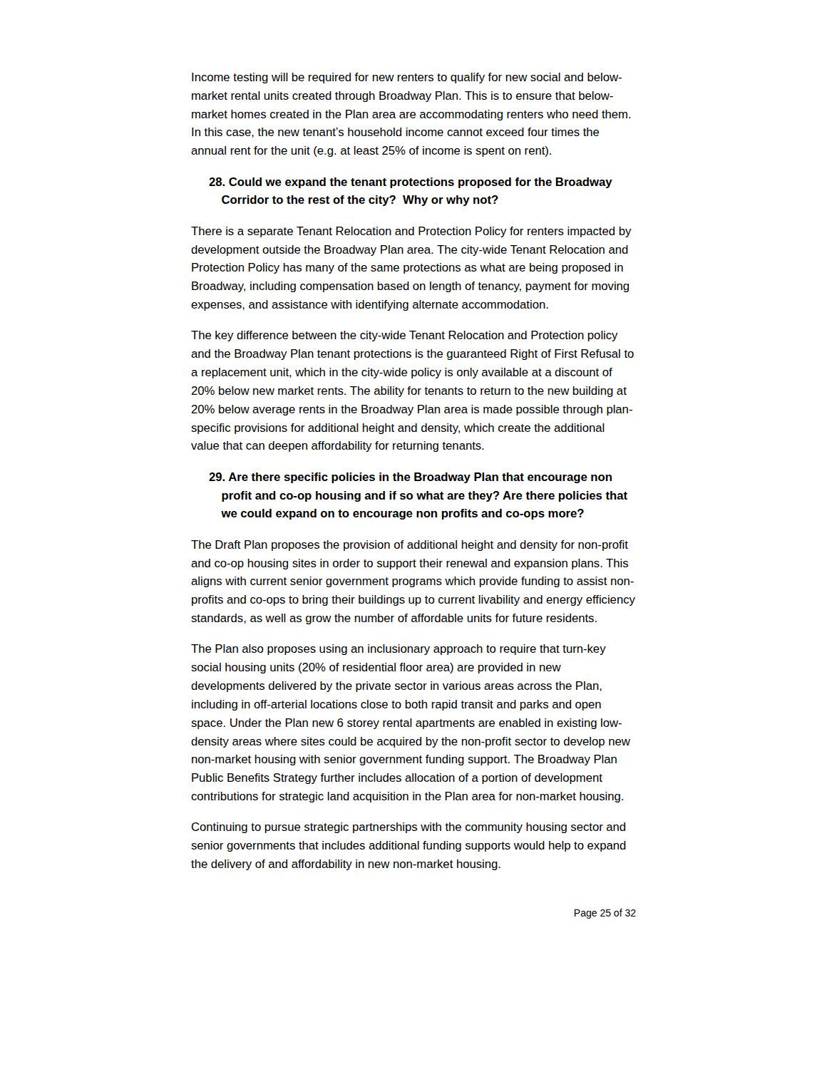Income testing will be required for new renters to qualify for new social and below-market rental units created through Broadway Plan. This is to ensure that below-market homes created in the Plan area are accommodating renters who need them. In this case, the new tenant’s household income cannot exceed four times the annual rent for the unit (e.g. at least 25% of income is spent on rent).
28. Could we expand the tenant protections proposed for the Broadway Corridor to the rest of the city? Why or why not?
There is a separate Tenant Relocation and Protection Policy for renters impacted by development outside the Broadway Plan area. The city-wide Tenant Relocation and Protection Policy has many of the same protections as what are being proposed in Broadway, including compensation based on length of tenancy, payment for moving expenses, and assistance with identifying alternate accommodation.
The key difference between the city-wide Tenant Relocation and Protection policy and the Broadway Plan tenant protections is the guaranteed Right of First Refusal to a replacement unit, which in the city-wide policy is only available at a discount of 20% below new market rents. The ability for tenants to return to the new building at 20% below average rents in the Broadway Plan area is made possible through plan-specific provisions for additional height and density, which create the additional value that can deepen affordability for returning tenants.
29. Are there specific policies in the Broadway Plan that encourage non profit and co-op housing and if so what are they? Are there policies that we could expand on to encourage non profits and co-ops more?
The Draft Plan proposes the provision of additional height and density for non-profit and co-op housing sites in order to support their renewal and expansion plans. This aligns with current senior government programs which provide funding to assist non-profits and co-ops to bring their buildings up to current livability and energy efficiency standards, as well as grow the number of affordable units for future residents.
The Plan also proposes using an inclusionary approach to require that turn-key social housing units (20% of residential floor area) are provided in new developments delivered by the private sector in various areas across the Plan, including in off-arterial locations close to both rapid transit and parks and open space. Under the Plan new 6 storey rental apartments are enabled in existing low-density areas where sites could be acquired by the non-profit sector to develop new non-market housing with senior government funding support. The Broadway Plan Public Benefits Strategy further includes allocation of a portion of development contributions for strategic land acquisition in the Plan area for non-market housing.
Continuing to pursue strategic partnerships with the community housing sector and senior governments that includes additional funding supports would help to expand the delivery of and affordability in new non-market housing.
Page 25 of 32